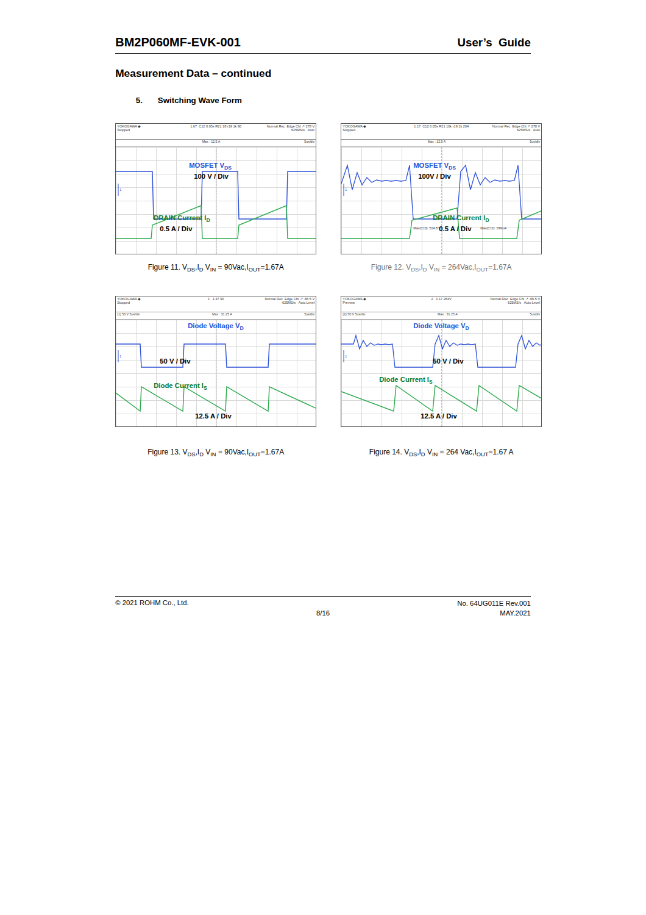BM2P060MF-EVK-001
User’s Guide
Measurement Data – continued
5. Switching Wave Form
YOKOGAWA ◆
Stopped
1.67 C12 0.05s R21 18 r19 1k 90
Normal Rec Edge Chl ↗ 278 V
625MS/s Auto
Max : 12.5 A
5us/div
1
MOSFET VDS
100 V / Div
DRAIN Current ID
0.5 A / Div
Figure 11. VDS,ID VIN = 90Vac,IOUT=1.67A
YOKOGAWA ◆
Stopped
1.17 C12 0.05s R21 10k r19 1k 264
Normal Rec Edge Chl ↗ 278 V
625MS/s Auto
Max : 12.5 A
5us/div
1
MOSFET VDS
100V / Div
DRAIN Current ID
0.5 A / Div
Max(C13) 514.8 V
Max(C12) 299mA
Figure 12. VDS,ID VIN = 264Vac,IOUT=1.67A
YOKOGAWA ◆
Stopped
1 1.47 90
Normal Rec Edge Chl ↗ -66.5 V
625MS/s Auto Level
(1) 50 V 5us/div
Max : 31.25 A
5us/div
1
Diode Voltage VD
50 V / Div
Diode Current IS
12.5 A / Div
Figure 13. VDS,ID VIN = 90Vac,IOUT=1.67A
YOKOGAWA ◆
Preview
2 1.17 264V
Normal Rec Edge Chl ↗ -66.5 V
625MS/s Auto Level
(2) 50 V 5us/div
Max : 31.25 A
5us/div
1
Diode Voltage VD
50 V / Div
Diode Current IS
12.5 A / Div
Figure 14. VDS,ID VIN = 264 Vac,IOUT=1.67 A
© 2021 ROHM Co., Ltd.
8/16
No. 64UG011E Rev.001
MAY.2021